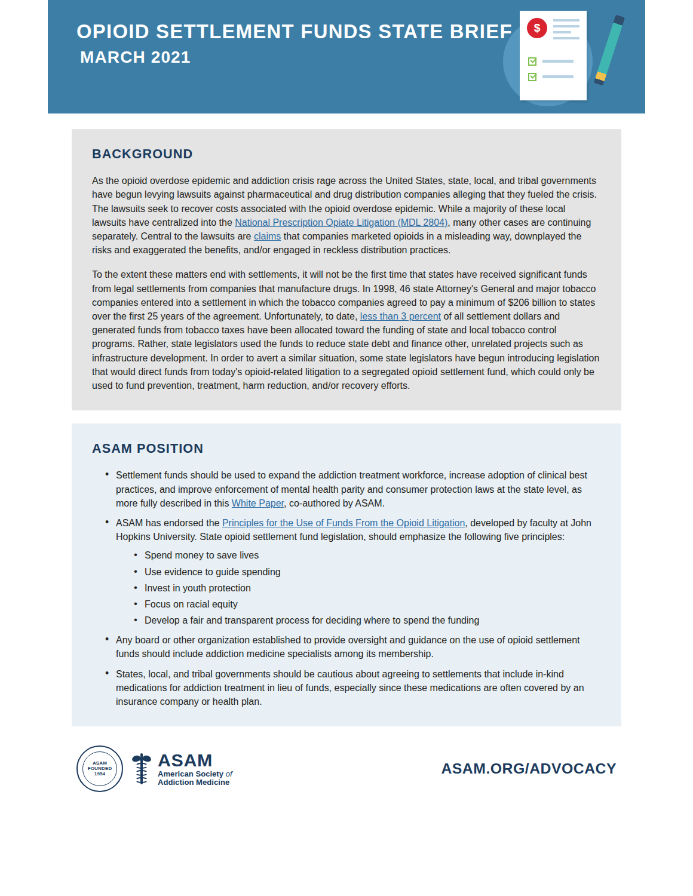Opioid Settlement Funds State Brief
March 2021
$
Background
As the opioid overdose epidemic and addiction crisis rage across the United States, state, local, and tribal governments have begun levying lawsuits against pharmaceutical and drug distribution companies alleging that they fueled the crisis. The lawsuits seek to recover costs associated with the opioid overdose epidemic. While a majority of these local lawsuits have centralized into the National Prescription Opiate Litigation (MDL 2804), many other cases are continuing separately. Central to the lawsuits are claims that companies marketed opioids in a misleading way, downplayed the risks and exaggerated the benefits, and/or engaged in reckless distribution practices.
To the extent these matters end with settlements, it will not be the first time that states have received significant funds from legal settlements from companies that manufacture drugs. In 1998, 46 state Attorney's General and major tobacco companies entered into a settlement in which the tobacco companies agreed to pay a minimum of $206 billion to states over the first 25 years of the agreement. Unfortunately, to date, less than 3 percent of all settlement dollars and generated funds from tobacco taxes have been allocated toward the funding of state and local tobacco control programs. Rather, state legislators used the funds to reduce state debt and finance other, unrelated projects such as infrastructure development. In order to avert a similar situation, some state legislators have begun introducing legislation that would direct funds from today's opioid-related litigation to a segregated opioid settlement fund, which could only be used to fund prevention, treatment, harm reduction, and/or recovery efforts.
ASAM Position
Settlement funds should be used to expand the addiction treatment workforce, increase adoption of clinical best practices, and improve enforcement of mental health parity and consumer protection laws at the state level, as more fully described in this White Paper, co-authored by ASAM.
ASAM has endorsed the Principles for the Use of Funds From the Opioid Litigation, developed by faculty at John Hopkins University. State opioid settlement fund legislation, should emphasize the following five principles:
Spend money to save lives
Use evidence to guide spending
Invest in youth protection
Focus on racial equity
Develop a fair and transparent process for deciding where to spend the funding
Any board or other organization established to provide oversight and guidance on the use of opioid settlement funds should include addiction medicine specialists among its membership.
States, local, and tribal governments should be cautious about agreeing to settlements that include in-kind medications for addiction treatment in lieu of funds, especially since these medications are often covered by an insurance company or health plan.
ASAM
FOUNDED
1954
ASAM
American Society of
Addiction Medicine
ASAM.ORG/ADVOCACY